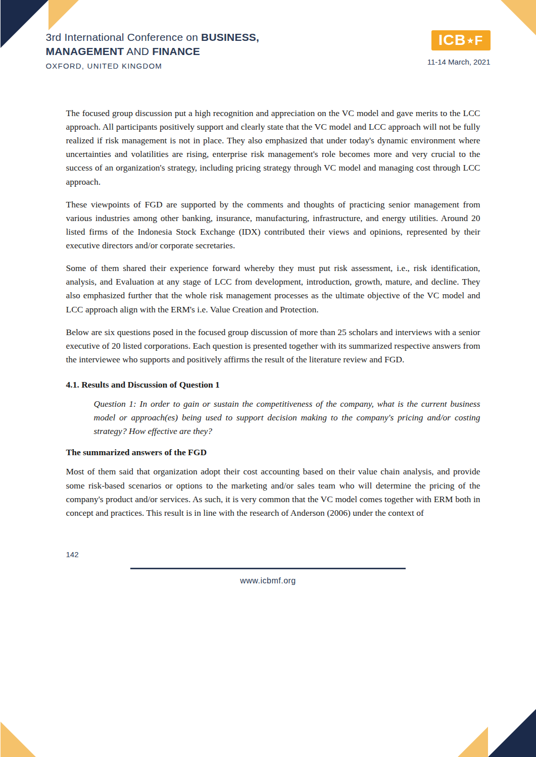3rd International Conference on BUSINESS,
MANAGEMENT AND FINANCE
OXFORD, UNITED KINGDOM
ICB⋆F
11-14 March, 2021
The focused group discussion put a high recognition and appreciation on the VC model and gave merits to the LCC approach. All participants positively support and clearly state that the VC model and LCC approach will not be fully realized if risk management is not in place. They also emphasized that under today's dynamic environment where uncertainties and volatilities are rising, enterprise risk management's role becomes more and very crucial to the success of an organization's strategy, including pricing strategy through VC model and managing cost through LCC approach.
These viewpoints of FGD are supported by the comments and thoughts of practicing senior management from various industries among other banking, insurance, manufacturing, infrastructure, and energy utilities. Around 20 listed firms of the Indonesia Stock Exchange (IDX) contributed their views and opinions, represented by their executive directors and/or corporate secretaries.
Some of them shared their experience forward whereby they must put risk assessment, i.e., risk identification, analysis, and Evaluation at any stage of LCC from development, introduction, growth, mature, and decline. They also emphasized further that the whole risk management processes as the ultimate objective of the VC model and LCC approach align with the ERM's i.e. Value Creation and Protection.
Below are six questions posed in the focused group discussion of more than 25 scholars and interviews with a senior executive of 20 listed corporations. Each question is presented together with its summarized respective answers from the interviewee who supports and positively affirms the result of the literature review and FGD.
4.1. Results and Discussion of Question 1
Question 1: In order to gain or sustain the competitiveness of the company, what is the current business model or approach(es) being used to support decision making to the company's pricing and/or costing strategy? How effective are they?
The summarized answers of the FGD
Most of them said that organization adopt their cost accounting based on their value chain analysis, and provide some risk-based scenarios or options to the marketing and/or sales team who will determine the pricing of the company's product and/or services. As such, it is very common that the VC model comes together with ERM both in concept and practices. This result is in line with the research of Anderson (2006) under the context of
142
www.icbmf.org